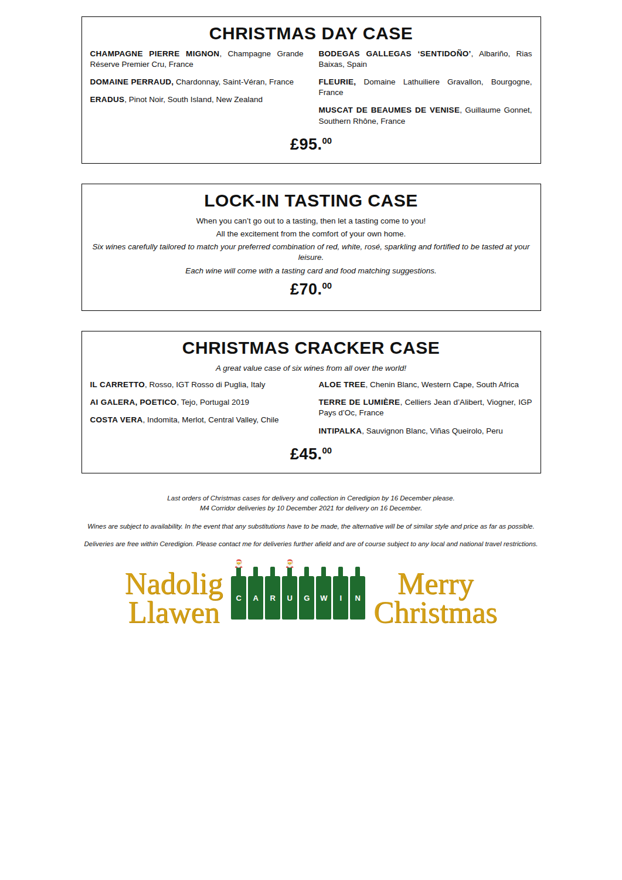Christmas Day Case
Champagne Pierre Mignon, Champagne Grande Réserve Premier Cru, France
Domaine Perraud, Chardonnay, Saint-Véran, France
Eradus, Pinot Noir, South Island, New Zealand
Bodegas Gallegas ‘Sentidoño’, Albariño, Rias Baixas, Spain
Fleurie, Domaine Lathuiliere Gravallon, Bourgogne, France
Muscat de Beaumes de Venise, Guillaume Gonnet, Southern Rhône, France
£95.00
Lock-in Tasting Case
When you can’t go out to a tasting, then let a tasting come to you!
All the excitement from the comfort of your own home.
Six wines carefully tailored to match your preferred combination of red, white, rosé, sparkling and fortified to be tasted at your leisure.
Each wine will come with a tasting card and food matching suggestions.
£70.00
Christmas Cracker Case
A great value case of six wines from all over the world!
Il Carretto, Rosso, IGT Rosso di Puglia, Italy
Ai Galera, Poetico, Tejo, Portugal 2019
Costa Vera, Indomita, Merlot, Central Valley, Chile
Aloe Tree, Chenin Blanc, Western Cape, South Africa
Terre de Lumière, Celliers Jean d’Alibert, Viogner, IGP Pays d’Oc, France
Intipalka, Sauvignon Blanc, Viñas Queirolo, Peru
£45.00
Last orders of Christmas cases for delivery and collection in Ceredigion by 16 December please.
M4 Corridor deliveries by 10 December 2021 for delivery on 16 December.
Wines are subject to availability. In the event that any substitutions have to be made, the alternative will be of similar style and price as far as possible.
Deliveries are free within Ceredigion. Please contact me for deliveries further afield and are of course subject to any local and national travel restrictions.
Nadolig Llawen
🎅C
A
R
🎅U
G
W
I
N
Merry Christmas